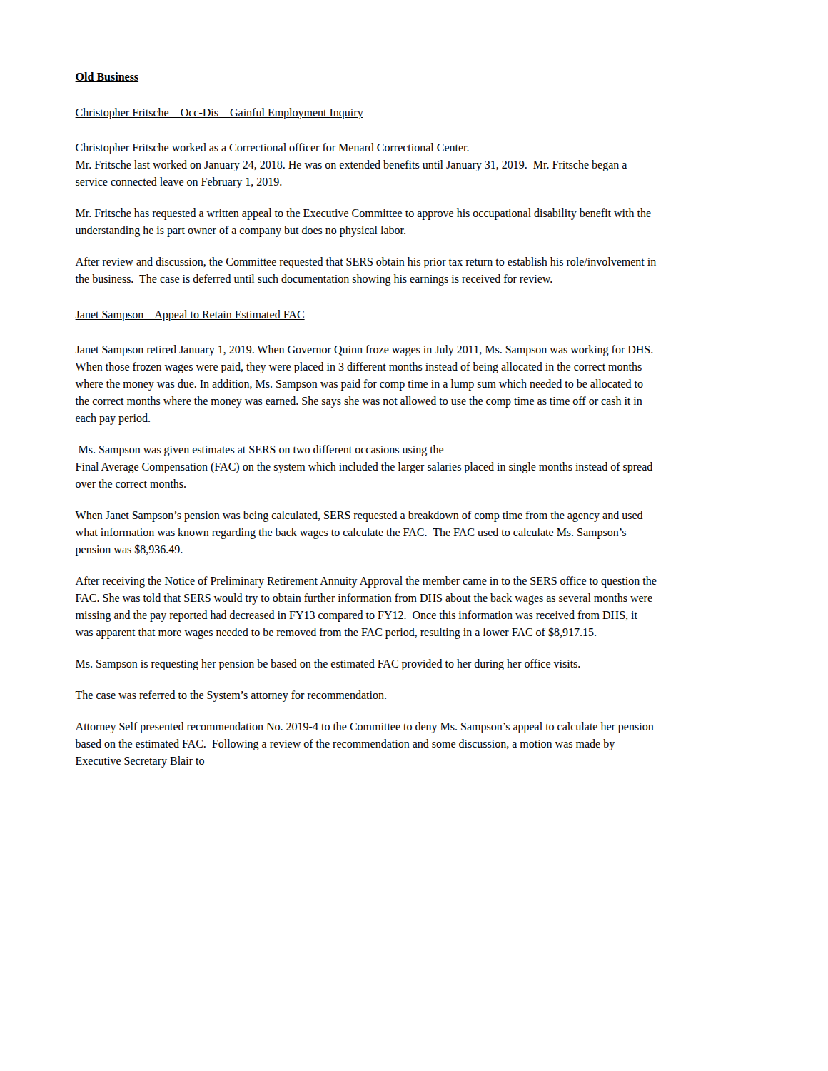Old Business
Christopher Fritsche – Occ-Dis – Gainful Employment Inquiry
Christopher Fritsche worked as a Correctional officer for Menard Correctional Center.
Mr. Fritsche last worked on January 24, 2018. He was on extended benefits until January 31, 2019. Mr. Fritsche began a service connected leave on February 1, 2019.
Mr. Fritsche has requested a written appeal to the Executive Committee to approve his occupational disability benefit with the understanding he is part owner of a company but does no physical labor.
After review and discussion, the Committee requested that SERS obtain his prior tax return to establish his role/involvement in the business. The case is deferred until such documentation showing his earnings is received for review.
Janet Sampson – Appeal to Retain Estimated FAC
Janet Sampson retired January 1, 2019. When Governor Quinn froze wages in July 2011, Ms. Sampson was working for DHS. When those frozen wages were paid, they were placed in 3 different months instead of being allocated in the correct months where the money was due. In addition, Ms. Sampson was paid for comp time in a lump sum which needed to be allocated to the correct months where the money was earned. She says she was not allowed to use the comp time as time off or cash it in each pay period.
Ms. Sampson was given estimates at SERS on two different occasions using the
Final Average Compensation (FAC) on the system which included the larger salaries placed in single months instead of spread over the correct months.
When Janet Sampson’s pension was being calculated, SERS requested a breakdown of comp time from the agency and used what information was known regarding the back wages to calculate the FAC. The FAC used to calculate Ms. Sampson’s pension was $8,936.49.
After receiving the Notice of Preliminary Retirement Annuity Approval the member came in to the SERS office to question the FAC. She was told that SERS would try to obtain further information from DHS about the back wages as several months were missing and the pay reported had decreased in FY13 compared to FY12. Once this information was received from DHS, it was apparent that more wages needed to be removed from the FAC period, resulting in a lower FAC of $8,917.15.
Ms. Sampson is requesting her pension be based on the estimated FAC provided to her during her office visits.
The case was referred to the System’s attorney for recommendation.
Attorney Self presented recommendation No. 2019-4 to the Committee to deny Ms. Sampson’s appeal to calculate her pension based on the estimated FAC. Following a review of the recommendation and some discussion, a motion was made by Executive Secretary Blair to